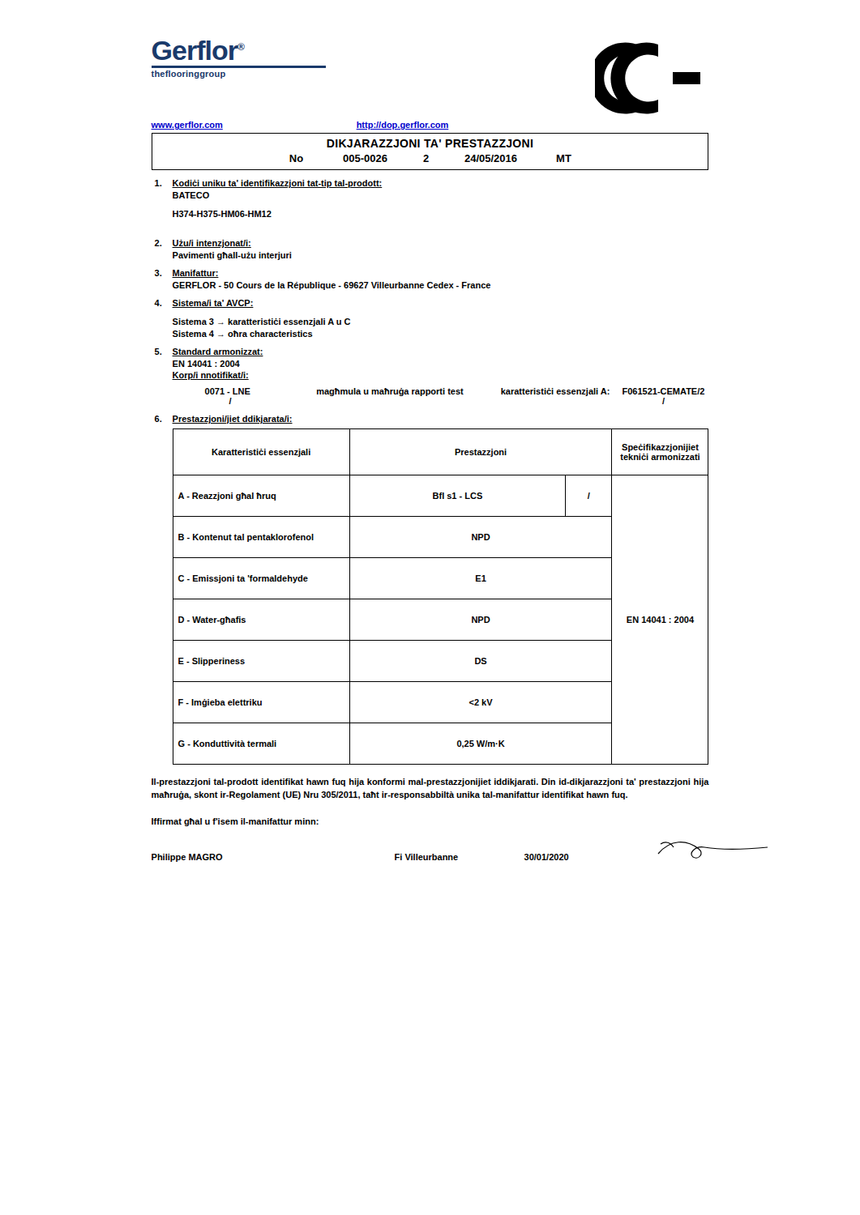Gerflor®
theflooringgroup
www.gerflor.com http://dop.gerflor.com
DIKJARAZZJONI TA' PRESTAZZJONI
No 005-0026224/05/2016 MT
Kodiċi uniku ta' identifikazzjoni tat-tip tal-prodott:
BATECO
H374-H375-HM06-HM12
Użu/i intenzjonat/i:
Pavimenti għall-użu interjuri
Manifattur:
GERFLOR - 50 Cours de la République - 69627 Villeurbanne Cedex - France
Sistema/i ta' AVCP:
Sistema 3 → karatteristiċi essenzjali A u C
Sistema 4 → oħra characteristics
Standard armonizzat:
EN 14041 : 2004
Korp/i nnotifikat/i:
0071 - LNE
/
magħmula u maħruġa rapporti test
karatteristiċi essenzjali A:
F061521-CEMATE/2
/
Prestazzjoni/jiet ddikjarata/i:
| Karatteristiċi essenzjali | Prestazzjoni | Speċifikazzjonijiet tekniċi armonizzati |
| --- | --- | --- |
| A - Reazzjoni għal ħruq | Bfl s1 - LCS | / | EN 14041 : 2004 |
| B - Kontenut tal pentaklorofenol | NPD |
| C - Emissjoni ta 'formaldehyde | E1 |
| D - Water-għafis | NPD |
| E - Slipperiness | DS |
| F - Imġieba elettriku | <2 kV |
| G - Konduttività termali | 0,25 W/m·K |
Il-prestazzjoni tal-prodott identifikat hawn fuq hija konformi mal-prestazzjonijiet iddikjarati. Din id-dikjarazzjoni ta' prestazzjoni hija maħruġa, skont ir-Regolament (UE) Nru 305/2011, taħt ir-responsabbiltà unika tal-manifattur identifikat hawn fuq.
Iffirmat għal u f'isem il-manifattur minn:
Philippe MAGRO
Fi Villeurbanne
30/01/2020